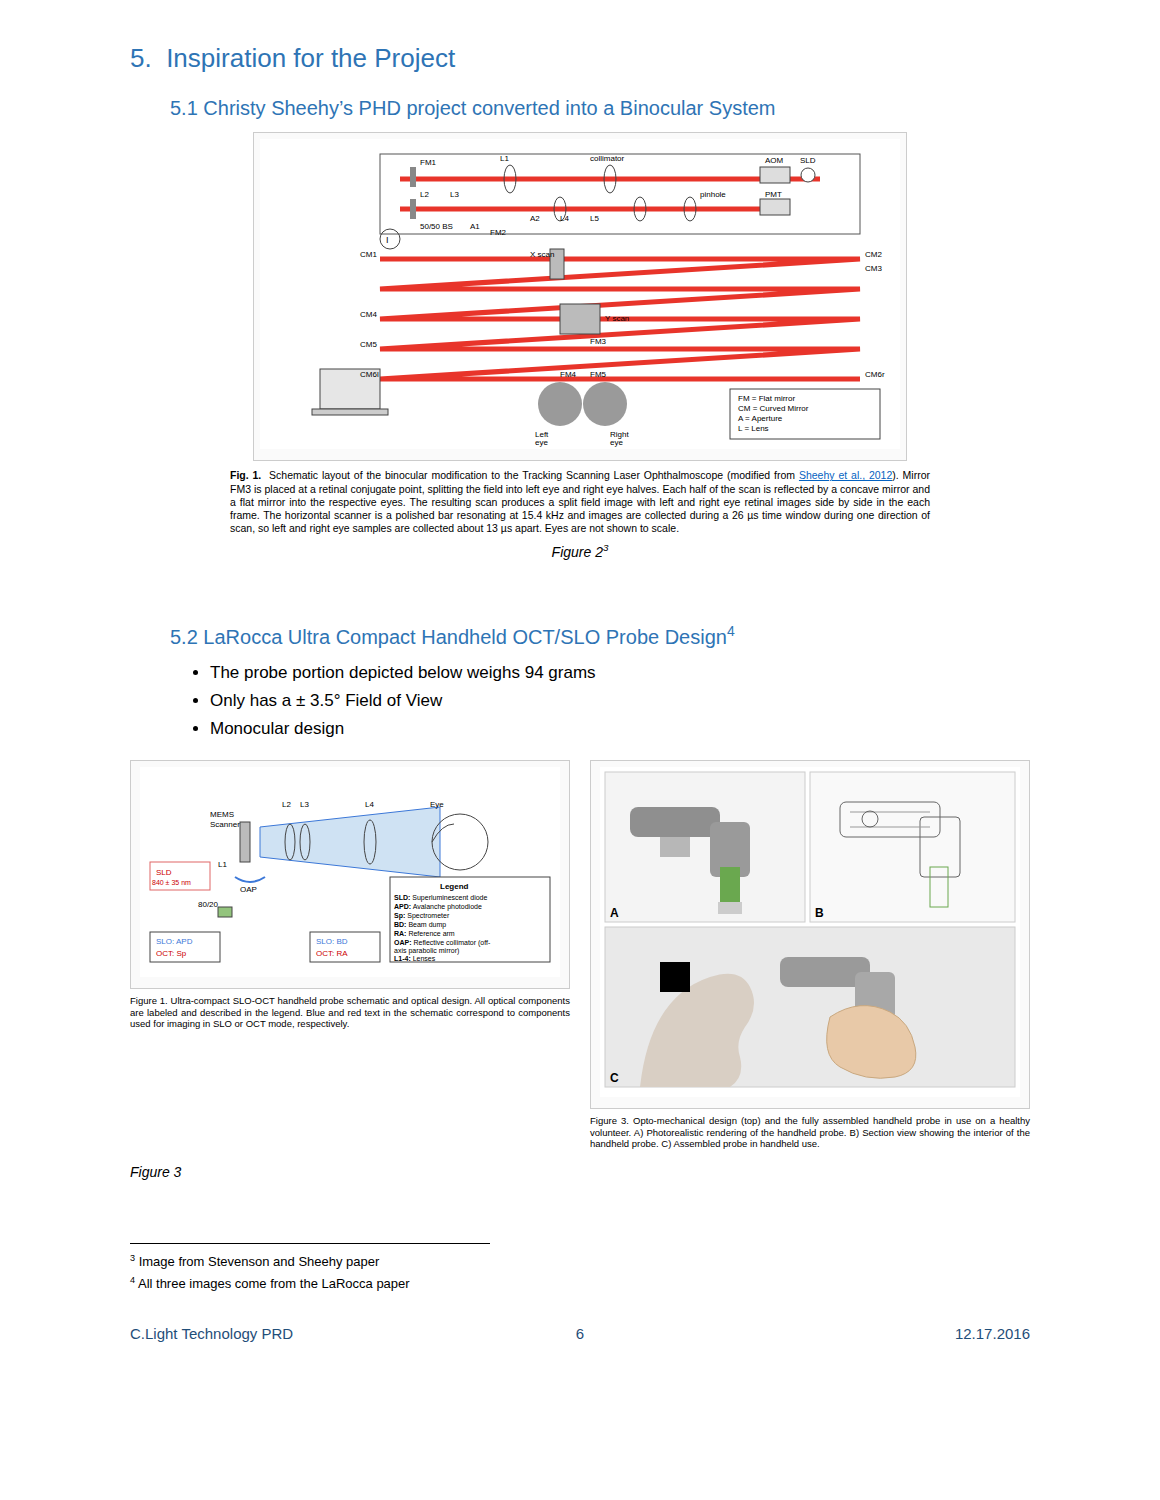5. Inspiration for the Project
5.1 Christy Sheehy’s PHD project converted into a Binocular System
FM = Flat mirror CM = Curved Mirror A = Aperture L = Lens L1 collimator AOM SLD FM1 L2 L3 50/50 BS A1 FM2 A2 L4 L5 pinhole PMT CM1 CM2 CM3 CM4 CM5 CM6l CM6r X scan Y scan FM3 FM4 FM5 Left eye Right eye I
Fig. 1. Schematic layout of the binocular modification to the Tracking Scanning Laser Ophthalmoscope (modified from Sheehy et al., 2012). Mirror FM3 is placed at a retinal conjugate point, splitting the field into left eye and right eye halves. Each half of the scan is reflected by a concave mirror and a flat mirror into the respective eyes. The resulting scan produces a split field image with left and right eye retinal images side by side in the each frame. The horizontal scanner is a polished bar resonating at 15.4 kHz and images are collected during a 26 µs time window during one direction of scan, so left and right eye samples are collected about 13 µs apart. Eyes are not shown to scale.
Figure 23
5.2 LaRocca Ultra Compact Handheld OCT/SLO Probe Design4
The probe portion depicted below weighs 94 grams
Only has a ± 3.5° Field of View
Monocular design
MEMS Scanner L2 L3 L4 Eye OAP L1 SLD 840 ± 35 nm 80/20 SLO: APD OCT: Sp SLO: BD OCT: RA Legend SLD: Superluminescent diode APD: Avalanche photodiode Sp: Spectrometer BD: Beam dump RA: Reference arm OAP: Reflective collimator (off- axis parabolic mirror) L1-4: Lenses
Figure 1. Ultra-compact SLO-OCT handheld probe schematic and optical design. All optical components are labeled and described in the legend. Blue and red text in the schematic correspond to components used for imaging in SLO or OCT mode, respectively.
A B C
Figure 3. Opto-mechanical design (top) and the fully assembled handheld probe in use on a healthy volunteer. A) Photorealistic rendering of the handheld probe. B) Section view showing the interior of the handheld probe. C) Assembled probe in handheld use.
Figure 3
3 Image from Stevenson and Sheehy paper
4 All three images come from the LaRocca paper
C.Light Technology PRD
6
12.17.2016